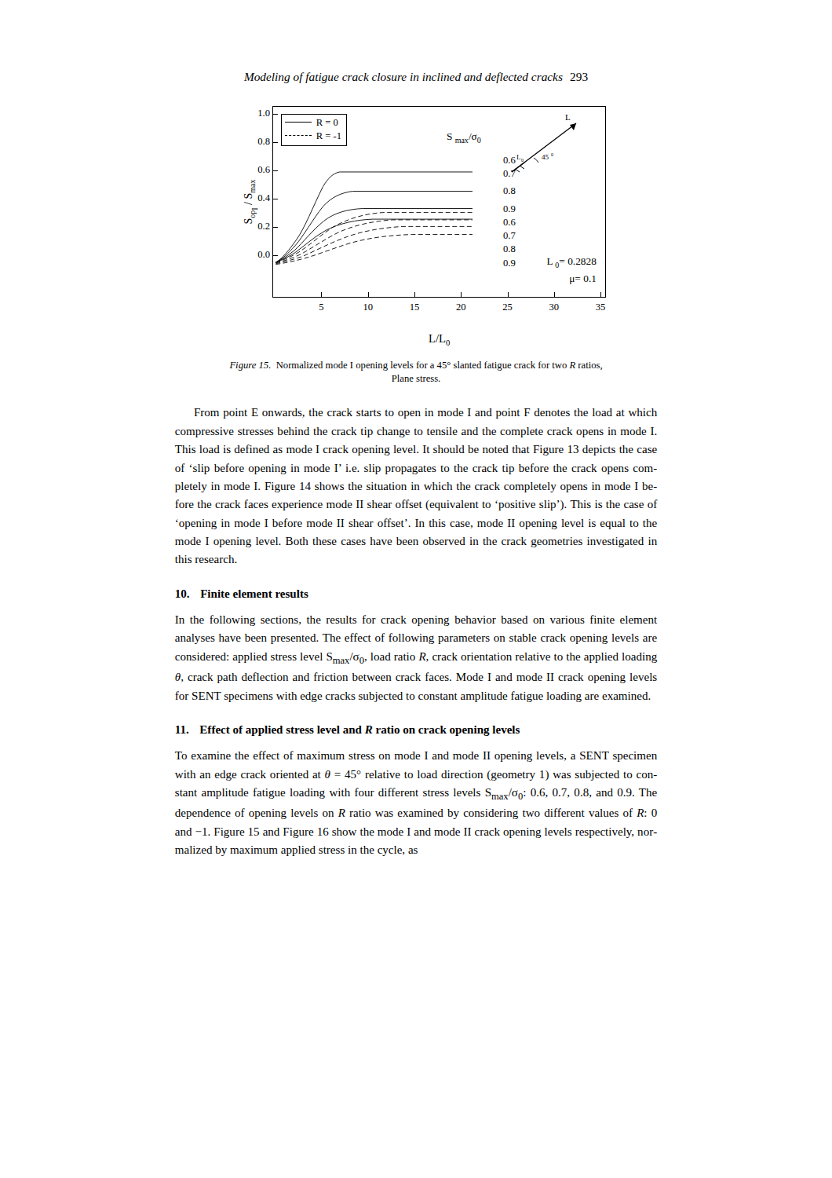Modeling of fatigue crack closure in inclined and deflected cracks293
SopI / Smax
1.0
0.8
0.6
0.4
0.2
0.0
5
10
15
20
25
30
35
R = 0
R = -1
S max/σ0
0.6
0.7
0.8
0.9
0.6
0.7
0.8
0.9
L 0= 0.2828
μ= 0.1
L L 0 45 0
L/L0
Figure 15. Normalized mode I opening levels for a 45° slanted fatigue crack for two R ratios, Plane stress.
From point E onwards, the crack starts to open in mode I and point F denotes the load at which compressive stresses behind the crack tip change to tensile and the complete crack opens in mode I. This load is defined as mode I crack opening level. It should be noted that Figure 13 depicts the case of ‘slip before opening in mode I’ i.e. slip propagates to the crack tip before the crack opens completely in mode I. Figure 14 shows the situation in which the crack completely opens in mode I before the crack faces experience mode II shear offset (equivalent to ‘positive slip’). This is the case of ‘opening in mode I before mode II shear offset’. In this case, mode II opening level is equal to the mode I opening level. Both these cases have been observed in the crack geometries investigated in this research.
10. Finite element results
In the following sections, the results for crack opening behavior based on various finite element analyses have been presented. The effect of following parameters on stable crack opening levels are considered: applied stress level Smax/σ0, load ratio R, crack orientation relative to the applied loading θ, crack path deflection and friction between crack faces. Mode I and mode II crack opening levels for SENT specimens with edge cracks subjected to constant amplitude fatigue loading are examined.
11. Effect of applied stress level and R ratio on crack opening levels
To examine the effect of maximum stress on mode I and mode II opening levels, a SENT specimen with an edge crack oriented at θ = 45° relative to load direction (geometry 1) was subjected to constant amplitude fatigue loading with four different stress levels Smax/σ0: 0.6, 0.7, 0.8, and 0.9. The dependence of opening levels on R ratio was examined by considering two different values of R: 0 and −1. Figure 15 and Figure 16 show the mode I and mode II crack opening levels respectively, normalized by maximum applied stress in the cycle, as